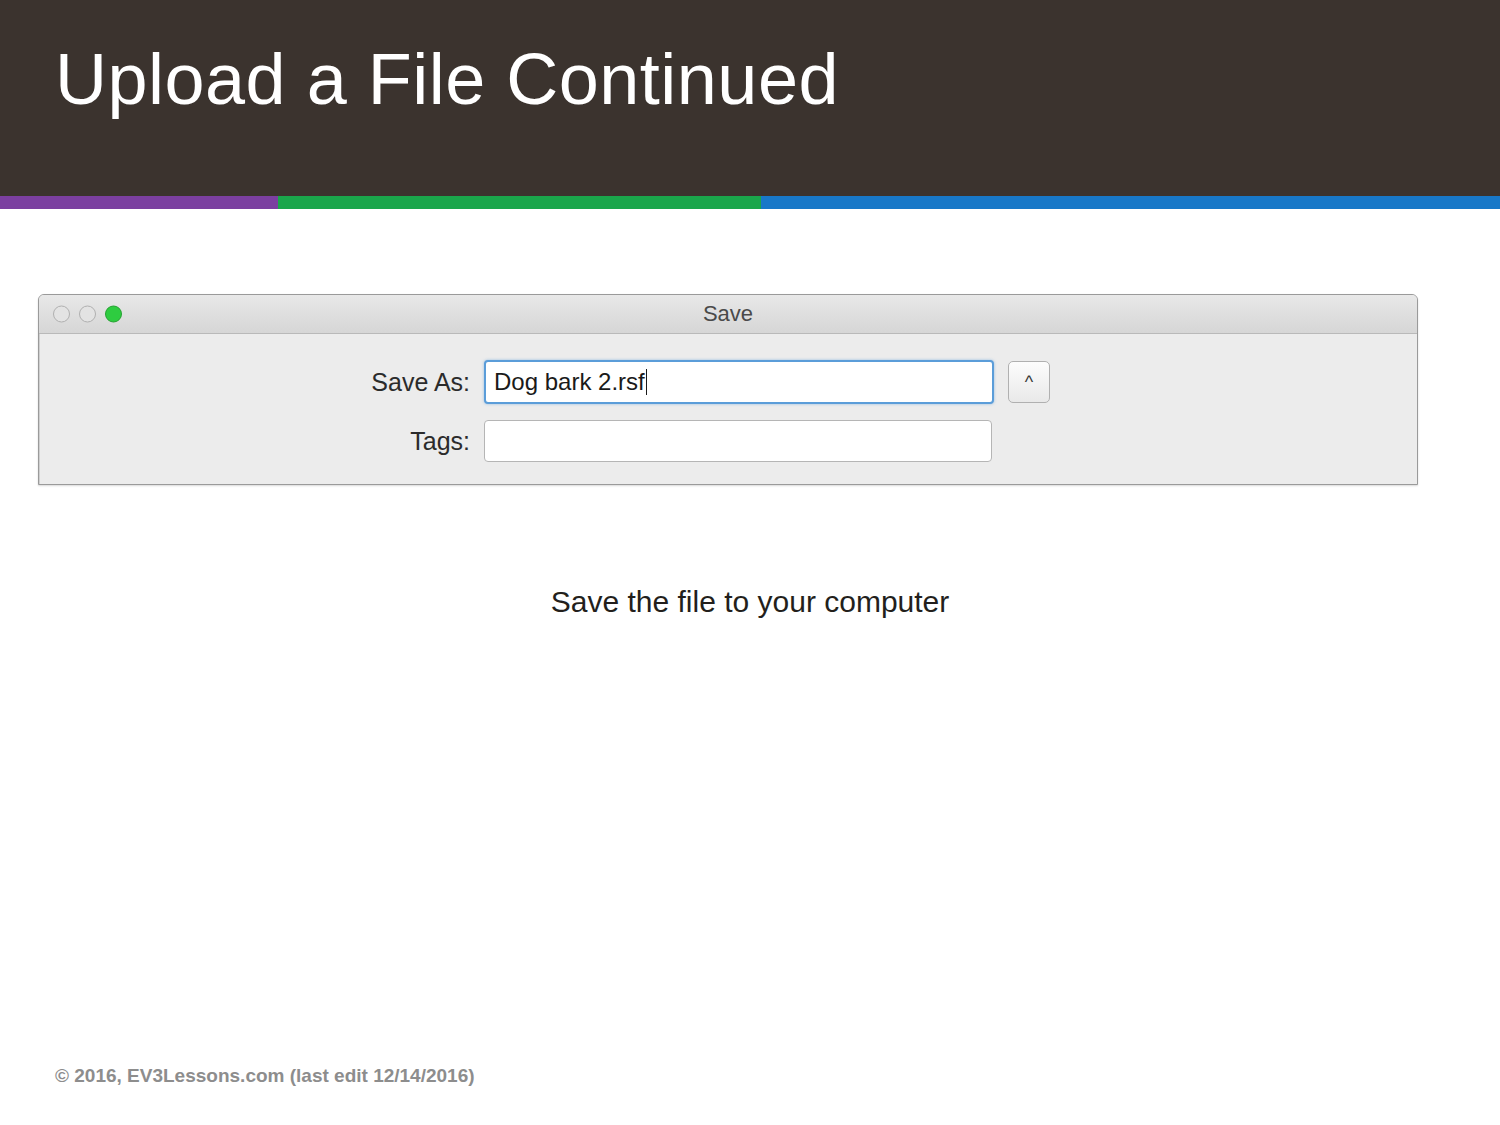Upload a File Continued
Save
Save As:
Dog bark 2.rsf
^
Tags:
Save the file to your computer
© 2016, EV3Lessons.com (last edit 12/14/2016)